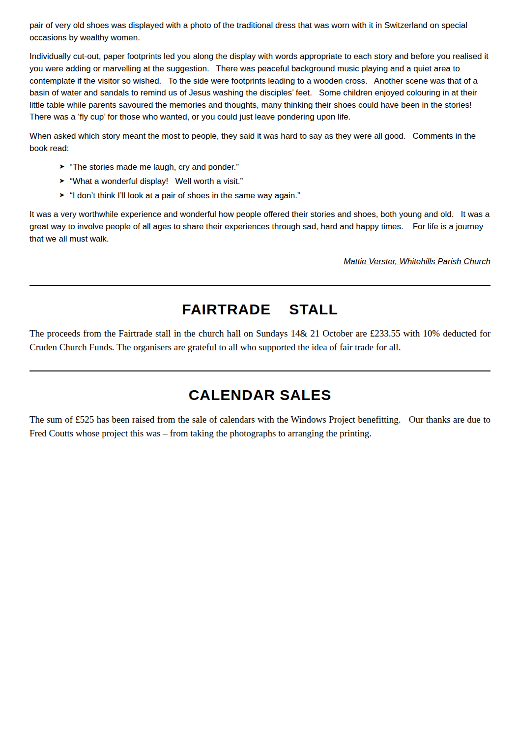pair of very old shoes was displayed with a photo of the traditional dress that was worn with it in Switzerland on special occasions by wealthy women.
Individually cut-out, paper footprints led you along the display with words appropriate to each story and before you realised it you were adding or marvelling at the suggestion. There was peaceful background music playing and a quiet area to contemplate if the visitor so wished. To the side were footprints leading to a wooden cross. Another scene was that of a basin of water and sandals to remind us of Jesus washing the disciples’ feet. Some children enjoyed colouring in at their little table while parents savoured the memories and thoughts, many thinking their shoes could have been in the stories! There was a ‘fly cup’ for those who wanted, or you could just leave pondering upon life.
When asked which story meant the most to people, they said it was hard to say as they were all good. Comments in the book read:
“The stories made me laugh, cry and ponder.”
“What a wonderful display! Well worth a visit.”
“I don’t think I’ll look at a pair of shoes in the same way again.”
It was a very worthwhile experience and wonderful how people offered their stories and shoes, both young and old. It was a great way to involve people of all ages to share their experiences through sad, hard and happy times. For life is a journey that we all must walk.
Mattie Verster, Whitehills Parish Church
FAIRTRADE STALL
The proceeds from the Fairtrade stall in the church hall on Sundays 14& 21 October are £233.55 with 10% deducted for Cruden Church Funds. The organisers are grateful to all who supported the idea of fair trade for all.
CALENDAR SALES
The sum of £525 has been raised from the sale of calendars with the Windows Project benefitting. Our thanks are due to Fred Coutts whose project this was – from taking the photographs to arranging the printing.